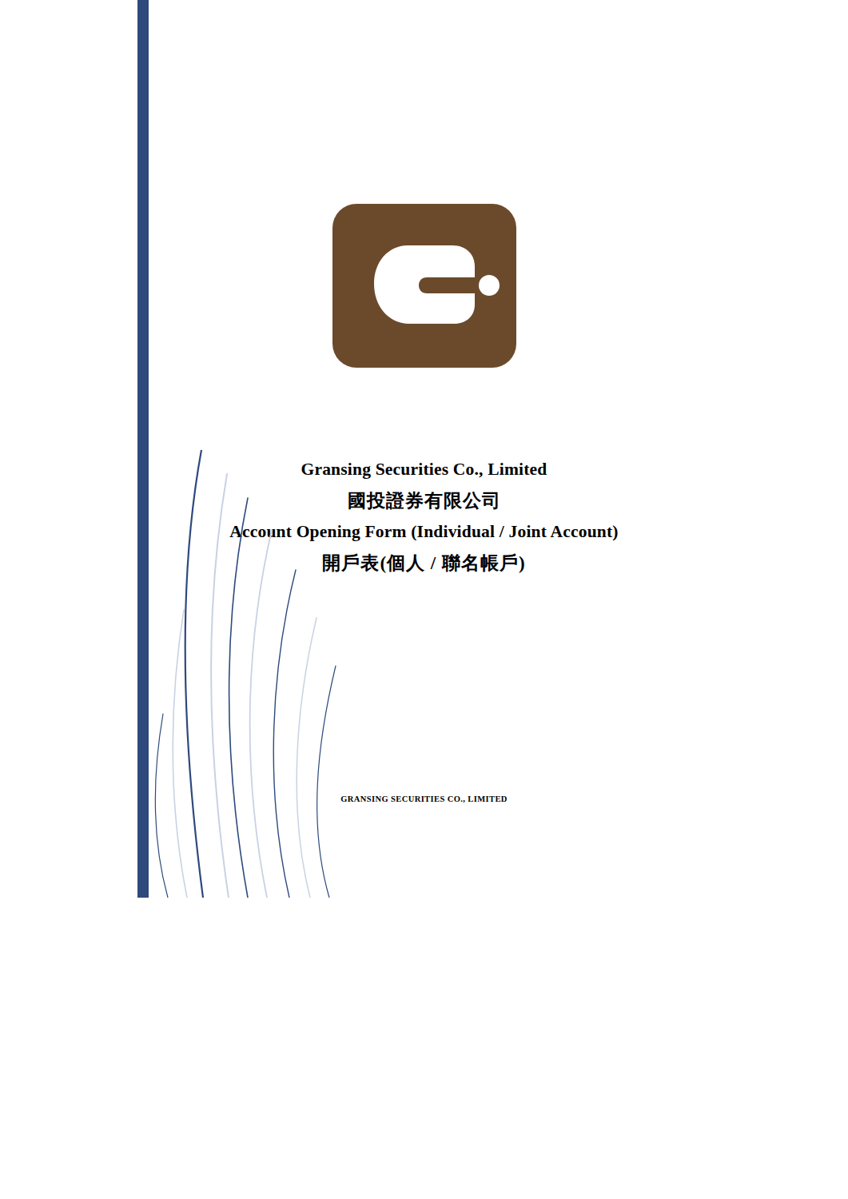Gransing Securities Co., Limited
國投證券有限公司
Account Opening Form (Individual / Joint Account)
開戶表(個人 / 聯名帳戶)
GRANSING SECURITIES CO., LIMITED